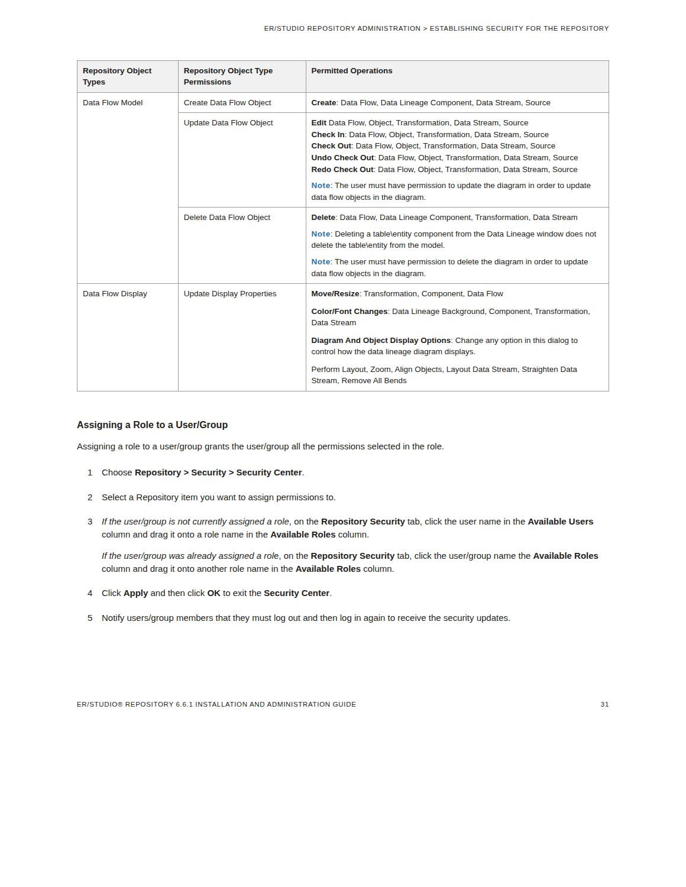ER/STUDIO REPOSITORY ADMINISTRATION > ESTABLISHING SECURITY FOR THE REPOSITORY
| Repository Object Types | Repository Object Type Permissions | Permitted Operations |
| --- | --- | --- |
| Data Flow Model | Create Data Flow Object | Create : Data Flow, Data Lineage Component, Data Stream, Source |
| Update Data Flow Object | Edit Data Flow, Object, Transformation, Data Stream, Source Check In : Data Flow, Object, Transformation, Data Stream, Source Check Out : Data Flow, Object, Transformation, Data Stream, Source Undo Check Out : Data Flow, Object, Transformation, Data Stream, Source Redo Check Out : Data Flow, Object, Transformation, Data Stream, Source Note : The user must have permission to update the diagram in order to update data flow objects in the diagram. |
| Delete Data Flow Object | Delete : Data Flow, Data Lineage Component, Transformation, Data Stream Note : Deleting a table\entity component from the Data Lineage window does not delete the table\entity from the model. Note : The user must have permission to delete the diagram in order to update data flow objects in the diagram. |
| Data Flow Display | Update Display Properties | Move/Resize : Transformation, Component, Data Flow Color/Font Changes : Data Lineage Background, Component, Transformation, Data Stream Diagram And Object Display Options : Change any option in this dialog to control how the data lineage diagram displays. Perform Layout, Zoom, Align Objects, Layout Data Stream, Straighten Data Stream, Remove All Bends |
Assigning a Role to a User/Group
Assigning a role to a user/group grants the user/group all the permissions selected in the role.
Choose Repository > Security > Security Center.
Select a Repository item you want to assign permissions to.
If the user/group is not currently assigned a role, on the Repository Security tab, click the user name in the Available Users column and drag it onto a role name in the Available Roles column.
If the user/group was already assigned a role, on the Repository Security tab, click the user/group name the Available Roles column and drag it onto another role name in the Available Roles column.
Click Apply and then click OK to exit the Security Center.
Notify users/group members that they must log out and then log in again to receive the security updates.
ER/STUDIO® REPOSITORY 6.6.1 INSTALLATION AND ADMINISTRATION GUIDE 31